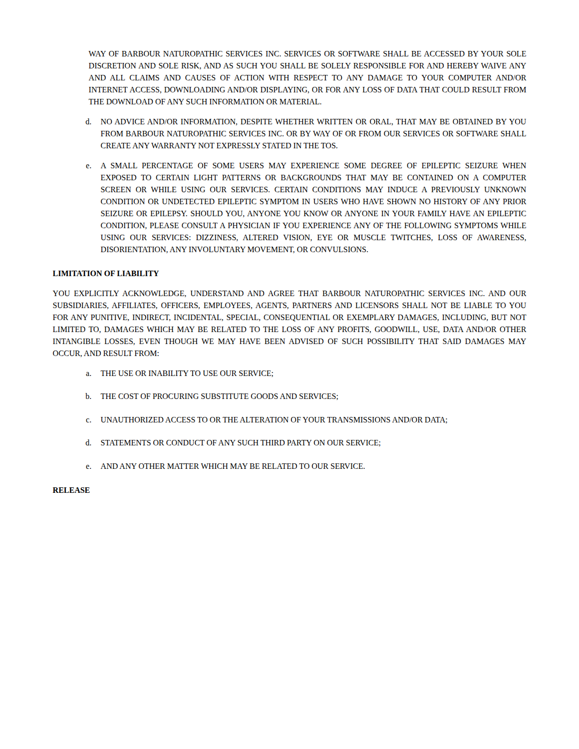WAY OF BARBOUR NATUROPATHIC SERVICES INC. SERVICES OR SOFTWARE SHALL BE ACCESSED BY YOUR SOLE DISCRETION AND SOLE RISK, AND AS SUCH YOU SHALL BE SOLELY RESPONSIBLE FOR AND HEREBY WAIVE ANY AND ALL CLAIMS AND CAUSES OF ACTION WITH RESPECT TO ANY DAMAGE TO YOUR COMPUTER AND/OR INTERNET ACCESS, DOWNLOADING AND/OR DISPLAYING, OR FOR ANY LOSS OF DATA THAT COULD RESULT FROM THE DOWNLOAD OF ANY SUCH INFORMATION OR MATERIAL.
NO ADVICE AND/OR INFORMATION, DESPITE WHETHER WRITTEN OR ORAL, THAT MAY BE OBTAINED BY YOU FROM BARBOUR NATUROPATHIC SERVICES INC. OR BY WAY OF OR FROM OUR SERVICES OR SOFTWARE SHALL CREATE ANY WARRANTY NOT EXPRESSLY STATED IN THE TOS.
A SMALL PERCENTAGE OF SOME USERS MAY EXPERIENCE SOME DEGREE OF EPILEPTIC SEIZURE WHEN EXPOSED TO CERTAIN LIGHT PATTERNS OR BACKGROUNDS THAT MAY BE CONTAINED ON A COMPUTER SCREEN OR WHILE USING OUR SERVICES. CERTAIN CONDITIONS MAY INDUCE A PREVIOUSLY UNKNOWN CONDITION OR UNDETECTED EPILEPTIC SYMPTOM IN USERS WHO HAVE SHOWN NO HISTORY OF ANY PRIOR SEIZURE OR EPILEPSY. SHOULD YOU, ANYONE YOU KNOW OR ANYONE IN YOUR FAMILY HAVE AN EPILEPTIC CONDITION, PLEASE CONSULT A PHYSICIAN IF YOU EXPERIENCE ANY OF THE FOLLOWING SYMPTOMS WHILE USING OUR SERVICES: DIZZINESS, ALTERED VISION, EYE OR MUSCLE TWITCHES, LOSS OF AWARENESS, DISORIENTATION, ANY INVOLUNTARY MOVEMENT, OR CONVULSIONS.
LIMITATION OF LIABILITY
YOU EXPLICITLY ACKNOWLEDGE, UNDERSTAND AND AGREE THAT BARBOUR NATUROPATHIC SERVICES INC. AND OUR SUBSIDIARIES, AFFILIATES, OFFICERS, EMPLOYEES, AGENTS, PARTNERS AND LICENSORS SHALL NOT BE LIABLE TO YOU FOR ANY PUNITIVE, INDIRECT, INCIDENTAL, SPECIAL, CONSEQUENTIAL OR EXEMPLARY DAMAGES, INCLUDING, BUT NOT LIMITED TO, DAMAGES WHICH MAY BE RELATED TO THE LOSS OF ANY PROFITS, GOODWILL, USE, DATA AND/OR OTHER INTANGIBLE LOSSES, EVEN THOUGH WE MAY HAVE BEEN ADVISED OF SUCH POSSIBILITY THAT SAID DAMAGES MAY OCCUR, AND RESULT FROM:
THE USE OR INABILITY TO USE OUR SERVICE;
THE COST OF PROCURING SUBSTITUTE GOODS AND SERVICES;
UNAUTHORIZED ACCESS TO OR THE ALTERATION OF YOUR TRANSMISSIONS AND/OR DATA;
STATEMENTS OR CONDUCT OF ANY SUCH THIRD PARTY ON OUR SERVICE;
AND ANY OTHER MATTER WHICH MAY BE RELATED TO OUR SERVICE.
RELEASE